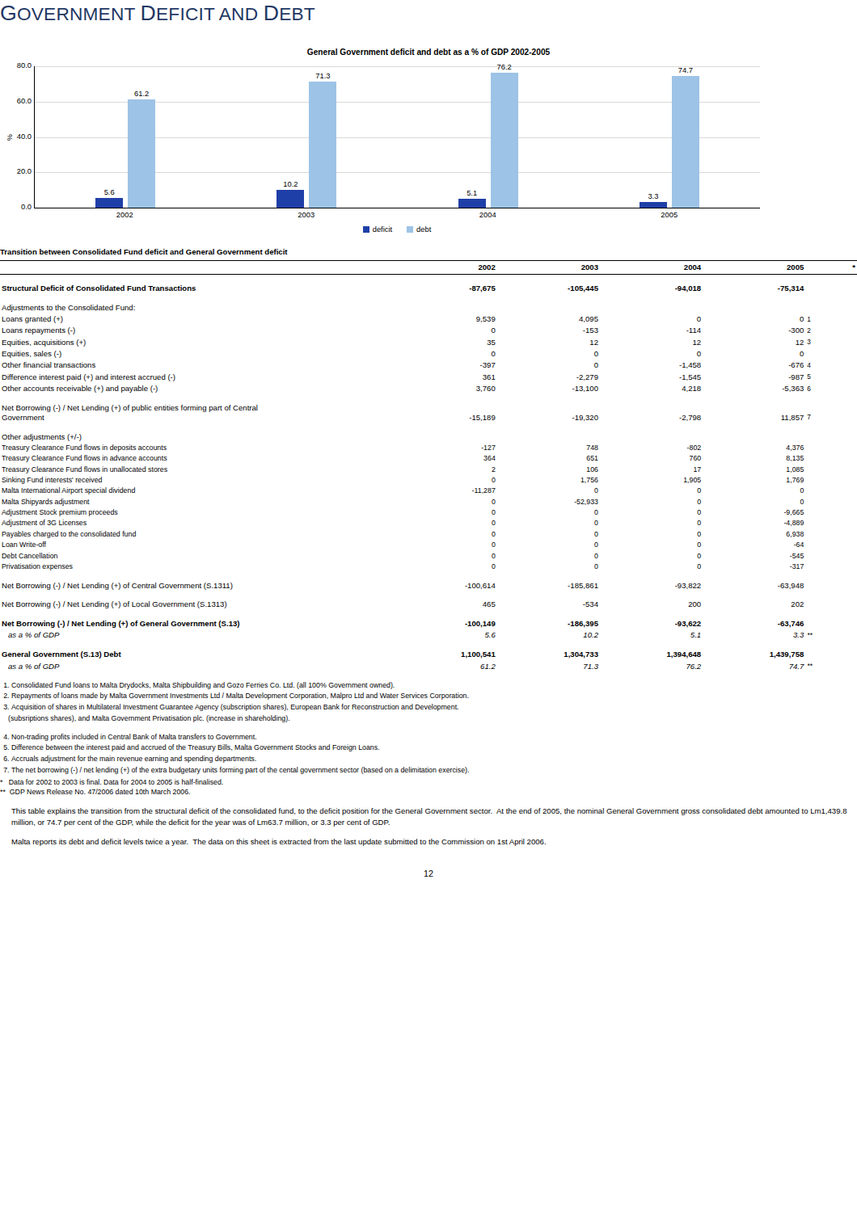GOVERNMENT DEFICIT AND DEBT
General Government deficit and debt as a % of GDP 2002-2005
%
80.0
60.0
40.0
20.0
0.0
5.6
61.2
10.2
71.3
5.1
76.2
3.3
74.7
2002200320042005
deficit debt
Transition between Consolidated Fund deficit and General Government deficit
| | 2002 | 2003 | 2004 | 2005 | * |
| --- | --- | --- | --- | --- | --- |
| Structural Deficit of Consolidated Fund Transactions | -87,675 | -105,445 | -94,018 | -75,314 | |
| Adjustments to the Consolidated Fund: | | | | | |
| Loans granted (+) | 9,539 | 4,095 | 0 | 0 | 1 |
| Loans repayments (-) | 0 | -153 | -114 | -300 | 2 |
| Equities, acquisitions (+) | 35 | 12 | 12 | 12 | 3 |
| Equities, sales (-) | 0 | 0 | 0 | 0 | |
| Other financial transactions | -397 | 0 | -1,458 | -676 | 4 |
| Difference interest paid (+) and interest accrued (-) | 361 | -2,279 | -1,545 | -987 | 5 |
| Other accounts receivable (+) and payable (-) | 3,760 | -13,100 | 4,218 | -5,363 | 6 |
| Net Borrowing (-) / Net Lending (+) of public entities forming part of Central Government | -15,189 | -19,320 | -2,798 | 11,857 | 7 |
| Other adjustments (+/-) | | | | | |
| Treasury Clearance Fund flows in deposits accounts | -127 | 748 | -802 | 4,376 | |
| Treasury Clearance Fund flows in advance accounts | 364 | 651 | 760 | 8,135 | |
| Treasury Clearance Fund flows in unallocated stores | 2 | 106 | 17 | 1,085 | |
| Sinking Fund interests' received | 0 | 1,756 | 1,905 | 1,769 | |
| Malta International Airport special dividend | -11,287 | 0 | 0 | 0 | |
| Malta Shipyards adjustment | 0 | -52,933 | 0 | 0 | |
| Adjustment Stock premium proceeds | 0 | 0 | 0 | -9,665 | |
| Adjustment of 3G Licenses | 0 | 0 | 0 | -4,889 | |
| Payables charged to the consolidated fund | 0 | 0 | 0 | 6,938 | |
| Loan Write-off | 0 | 0 | 0 | -64 | |
| Debt Cancellation | 0 | 0 | 0 | -545 | |
| Privatisation expenses | 0 | 0 | 0 | -317 | |
| Net Borrowing (-) / Net Lending (+) of Central Government (S.1311) | -100,614 | -185,861 | -93,822 | -63,948 | |
| Net Borrowing (-) / Net Lending (+) of Local Government (S.1313) | 465 | -534 | 200 | 202 | |
| Net Borrowing (-) / Net Lending (+) of General Government (S.13) | -100,149 | -186,395 | -93,622 | -63,746 | |
| as a % of GDP | 5.6 | 10.2 | 5.1 | 3.3 | ** |
| General Government (S.13) Debt | 1,100,541 | 1,304,733 | 1,394,648 | 1,439,758 | |
| as a % of GDP | 61.2 | 71.3 | 76.2 | 74.7 | ** |
Consolidated Fund loans to Malta Drydocks, Malta Shipbuilding and Gozo Ferries Co. Ltd. (all 100% Government owned).
Repayments of loans made by Malta Government Investments Ltd / Malta Development Corporation, Malpro Ltd and Water Services Corporation.
Acquisition of shares in Multilateral Investment Guarantee Agency (subscription shares), European Bank for Reconstruction and Development.
(subsriptions shares), and Malta Government Privatisation plc. (increase in shareholding).
Non-trading profits included in Central Bank of Malta transfers to Government.
Difference between the interest paid and accrued of the Treasury Bills, Malta Government Stocks and Foreign Loans.
Accruals adjustment for the main revenue earning and spending departments.
The net borrowing (-) / net lending (+) of the extra budgetary units forming part of the cental government sector (based on a delimitation exercise).
* Data for 2002 to 2003 is final. Data for 2004 to 2005 is half-finalised.
** GDP News Release No. 47/2006 dated 10th March 2006.
This table explains the transition from the structural deficit of the consolidated fund, to the deficit position for the General Government sector. At the end of 2005, the nominal General Government gross consolidated debt amounted to Lm1,439.8 million, or 74.7 per cent of the GDP, while the deficit for the year was of Lm63.7 million, or 3.3 per cent of GDP.
Malta reports its debt and deficit levels twice a year. The data on this sheet is extracted from the last update submitted to the Commission on 1st April 2006.
12